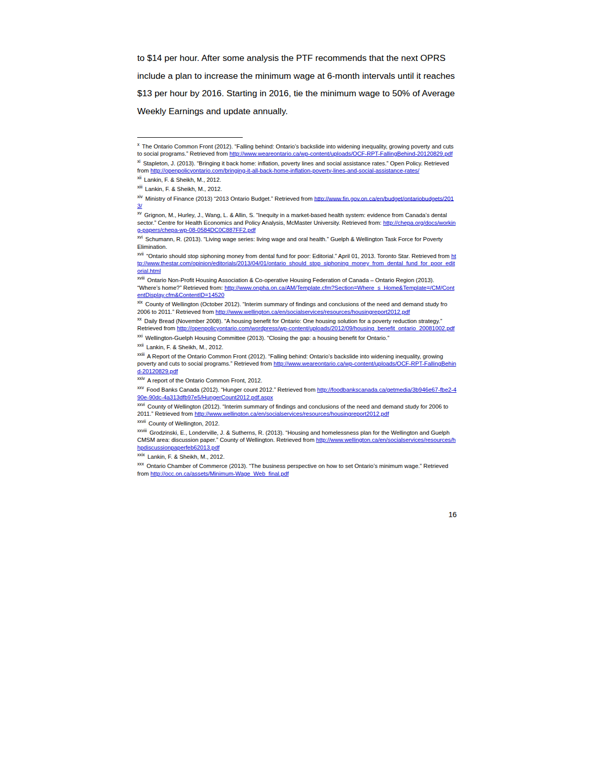to $14 per hour. After some analysis the PTF recommends that the next OPRS include a plan to increase the minimum wage at 6-month intervals until it reaches $13 per hour by 2016. Starting in 2016, tie the minimum wage to 50% of Average Weekly Earnings and update annually.
x The Ontario Common Front (2012). “Falling behind: Ontario’s backslide into widening inequality, growing poverty and cuts to social programs.” Retrieved from http://www.weareontario.ca/wp-content/uploads/OCF-RPT-FallingBehind-20120829.pdf
xi Stapleton, J. (2013). “Bringing it back home: inflation, poverty lines and social assistance rates.” Open Policy. Retrieved from http://openpolicyontario.com/bringing-it-all-back-home-inflation-poverty-lines-and-social-assistance-rates/
xii Lankin, F. & Sheikh, M., 2012.
xiii Lankin, F. & Sheikh, M., 2012.
xiv Ministry of Finance (2013) “2013 Ontario Budget.” Retrieved from http://www.fin.gov.on.ca/en/budget/ontariobudgets/2013/
xv Grignon, M., Hurley, J., Wang, L. & Allin, S. “Inequity in a market-based health system: evidence from Canada’s dental sector.” Centre for Health Economics and Policy Analysis, McMaster University. Retrieved from: http://chepa.org/docs/working-papers/chepa-wp-08-0584DC0C887FF2.pdf
xvi Schumann, R. (2013). “Living wage series: living wage and oral health.” Guelph & Wellington Task Force for Poverty Elimination.
xvii “Ontario should stop siphoning money from dental fund for poor: Editorial.” April 01, 2013. Toronto Star. Retrieved from http://www.thestar.com/opinion/editorials/2013/04/01/ontario_should_stop_siphoning_money_from_dental_fund_for_poor_editorial.html
xviii Ontario Non-Profit Housing Association & Co-operative Housing Federation of Canada – Ontario Region (2013). “Where’s home?” Retrieved from: http://www.onpha.on.ca/AM/Template.cfm?Section=Where_s_Home&Template=/CM/ContentDisplay.cfm&ContentID=14520
xix County of Wellington (October 2012). “Interim summary of findings and conclusions of the need and demand study fro 2006 to 2011.” Retrieved from http://www.wellington.ca/en/socialservices/resources/housingreport2012.pdf
xx Daily Bread (November 2008). “A housing benefit for Ontario: One housing solution for a poverty reduction strategy.” Retrieved from http://openpolicyontario.com/wordpress/wp-content/uploads/2012/09/housing_benefit_ontario_20081002.pdf
xxi Wellington-Guelph Housing Committee (2013). “Closing the gap: a housing benefit for Ontario.”
xxii Lankin, F. & Sheikh, M., 2012.
xxiii A Report of the Ontario Common Front (2012). “Falling behind: Ontario’s backslide into widening inequality, growing poverty and cuts to social programs.” Retrieved from http://www.weareontario.ca/wp-content/uploads/OCF-RPT-FallingBehind-20120829.pdf
xxiv A report of the Ontario Common Front, 2012.
xxv Food Banks Canada (2012). “Hunger count 2012.” Retrieved from http://foodbankscanada.ca/getmedia/3b946e67-fbe2-490e-90dc-4a313dfb97e5/HungerCount2012.pdf.aspx
xxvi County of Wellington (2012). “Interim summary of findings and conclusions of the need and demand study for 2006 to 2011.” Retrieved from http://www.wellington.ca/en/socialservices/resources/housingreport2012.pdf
xxvii County of Wellington, 2012.
xxviii Grodzinski, E., Londerville, J. & Sutherns, R. (2013). “Housing and homelessness plan for the Wellington and Guelph CMSM area: discussion paper.” County of Wellington. Retrieved from http://www.wellington.ca/en/socialservices/resources/hhpdiscussionpaperfeb62013.pdf
xxix Lankin, F. & Sheikh, M., 2012.
xxx Ontario Chamber of Commerce (2013). “The business perspective on how to set Ontario’s minimum wage.” Retrieved from http://occ.on.ca/assets/Minimum-Wage_Web_final.pdf
16